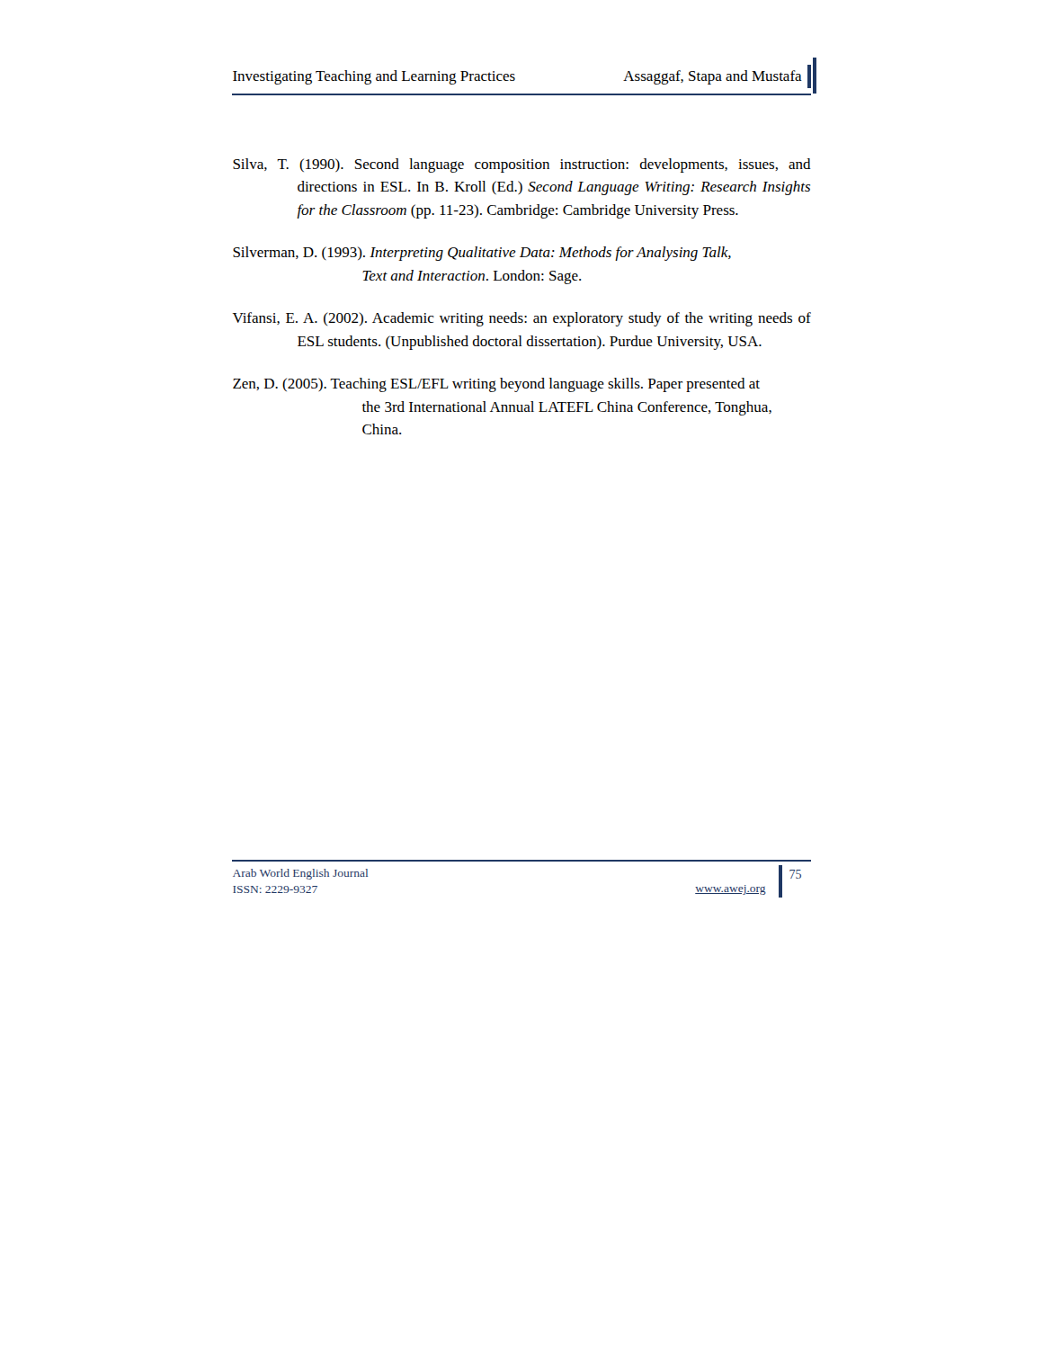Investigating Teaching and Learning Practices Assaggaf, Stapa and Mustafa
Silva, T. (1990). Second language composition instruction: developments, issues, and directions in ESL. In B. Kroll (Ed.) Second Language Writing: Research Insights for the Classroom (pp. 11-23). Cambridge: Cambridge University Press.
Silverman, D. (1993). Interpreting Qualitative Data: Methods for Analysing Talk, Text and Interaction. London: Sage.
Vifansi, E. A. (2002). Academic writing needs: an exploratory study of the writing needs of ESL students. (Unpublished doctoral dissertation). Purdue University, USA.
Zen, D. (2005). Teaching ESL/EFL writing beyond language skills. Paper presented at the 3rd International Annual LATEFL China Conference, Tonghua, China.
Arab World English Journal
ISSN: 2229-9327
www.awej.org
75